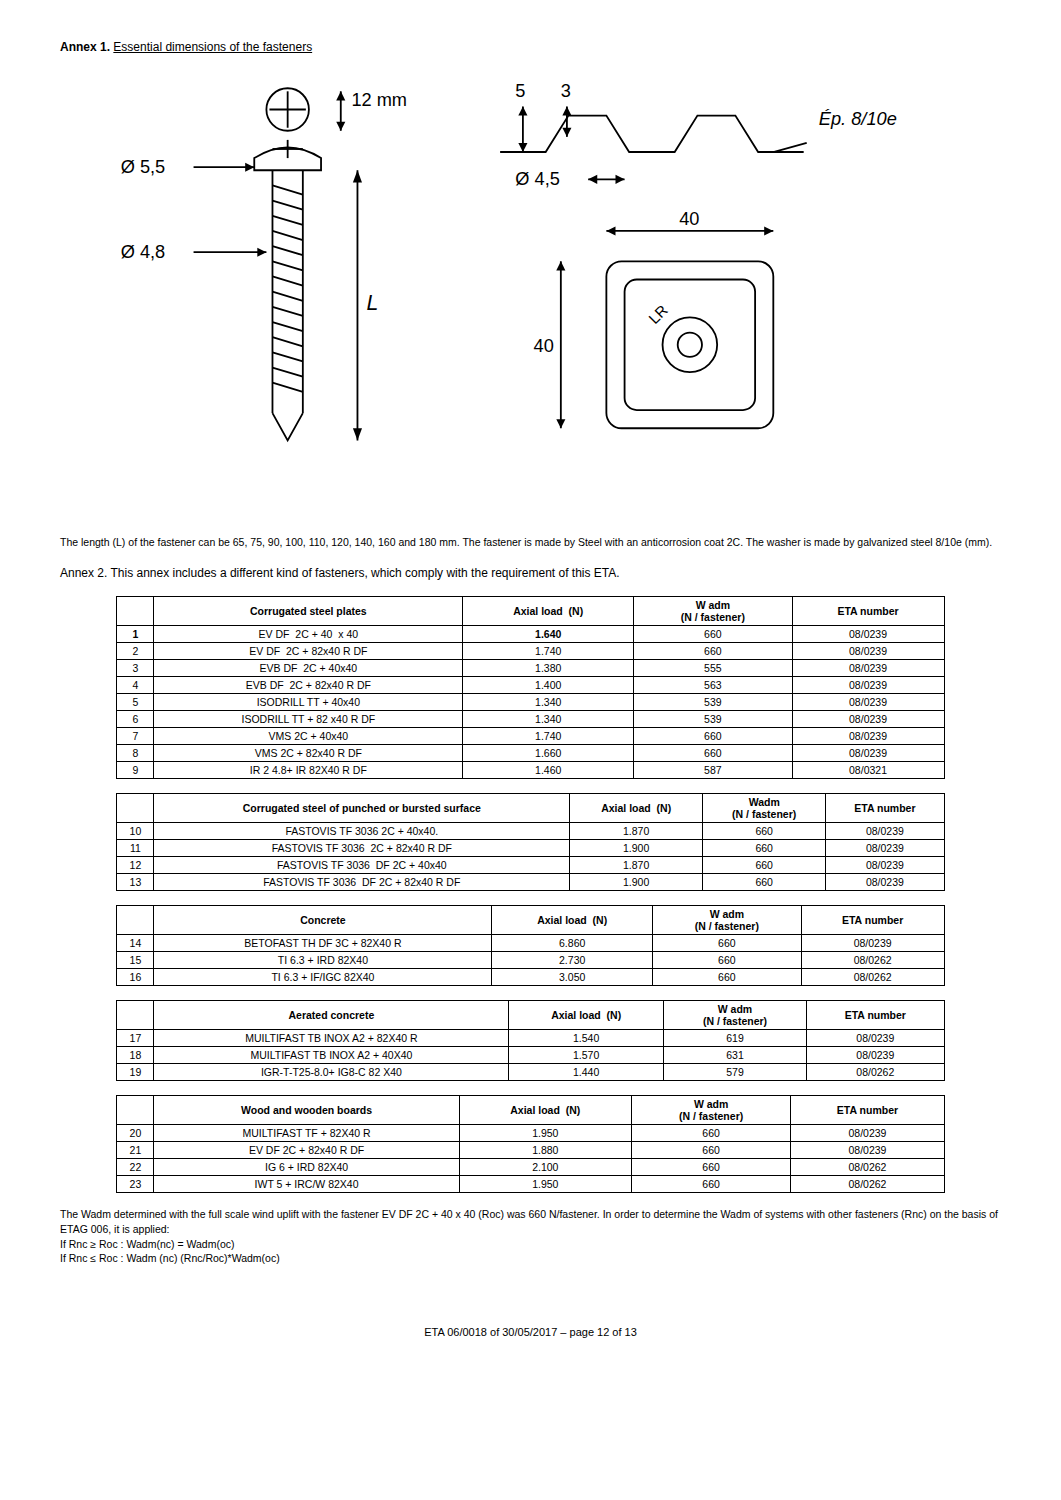Annex 1. Essential dimensions of the fasteners
12 mm Ø 5,5 Ø 4,8 L 5 3 Ép. 8/10e Ø 4,5 40 40 LR
The length (L) of the fastener can be 65, 75, 90, 100, 110, 120, 140, 160 and 180 mm. The fastener is made by Steel with an anticorrosion coat 2C. The washer is made by galvanized steel 8/10e (mm).
Annex 2. This annex includes a different kind of fasteners, which comply with the requirement of this ETA.
| | Corrugated steel plates | Axial load (N) | W adm (N / fastener) | ETA number |
| --- | --- | --- | --- | --- |
| 1 | EV DF 2C + 40 x 40 | 1.640 | 660 | 08/0239 |
| 2 | EV DF 2C + 82x40 R DF | 1.740 | 660 | 08/0239 |
| 3 | EVB DF 2C + 40x40 | 1.380 | 555 | 08/0239 |
| 4 | EVB DF 2C + 82x40 R DF | 1.400 | 563 | 08/0239 |
| 5 | ISODRILL TT + 40x40 | 1.340 | 539 | 08/0239 |
| 6 | ISODRILL TT + 82 x40 R DF | 1.340 | 539 | 08/0239 |
| 7 | VMS 2C + 40x40 | 1.740 | 660 | 08/0239 |
| 8 | VMS 2C + 82x40 R DF | 1.660 | 660 | 08/0239 |
| 9 | IR 2 4.8+ IR 82X40 R DF | 1.460 | 587 | 08/0321 |
| | Corrugated steel of punched or bursted surface | Axial load (N) | Wadm (N / fastener) | ETA number |
| --- | --- | --- | --- | --- |
| 10 | FASTOVIS TF 3036 2C + 40x40. | 1.870 | 660 | 08/0239 |
| 11 | FASTOVIS TF 3036 2C + 82x40 R DF | 1.900 | 660 | 08/0239 |
| 12 | FASTOVIS TF 3036 DF 2C + 40x40 | 1.870 | 660 | 08/0239 |
| 13 | FASTOVIS TF 3036 DF 2C + 82x40 R DF | 1.900 | 660 | 08/0239 |
| | Concrete | Axial load (N) | W adm (N / fastener) | ETA number |
| --- | --- | --- | --- | --- |
| 14 | BETOFAST TH DF 3C + 82X40 R | 6.860 | 660 | 08/0239 |
| 15 | TI 6.3 + IRD 82X40 | 2.730 | 660 | 08/0262 |
| 16 | TI 6.3 + IF/IGC 82X40 | 3.050 | 660 | 08/0262 |
| | Aerated concrete | Axial load (N) | W adm (N / fastener) | ETA number |
| --- | --- | --- | --- | --- |
| 17 | MUILTIFAST TB INOX A2 + 82X40 R | 1.540 | 619 | 08/0239 |
| 18 | MUILTIFAST TB INOX A2 + 40X40 | 1.570 | 631 | 08/0239 |
| 19 | IGR-T-T25-8.0+ IG8-C 82 X40 | 1.440 | 579 | 08/0262 |
| | Wood and wooden boards | Axial load (N) | W adm (N / fastener) | ETA number |
| --- | --- | --- | --- | --- |
| 20 | MUILTIFAST TF + 82X40 R | 1.950 | 660 | 08/0239 |
| 21 | EV DF 2C + 82x40 R DF | 1.880 | 660 | 08/0239 |
| 22 | IG 6 + IRD 82X40 | 2.100 | 660 | 08/0262 |
| 23 | IWT 5 + IRC/W 82X40 | 1.950 | 660 | 08/0262 |
The Wadm determined with the full scale wind uplift with the fastener EV DF 2C + 40 x 40 (Roc) was 660 N/fastener. In order to determine the Wadm of systems with other fasteners (Rnc) on the basis of ETAG 006, it is applied:
If Rnc ≥ Roc : Wadm(nc) = Wadm(oc)
If Rnc ≤ Roc : Wadm (nc) (Rnc/Roc)*Wadm(oc)
ETA 06/0018 of 30/05/2017 – page 12 of 13